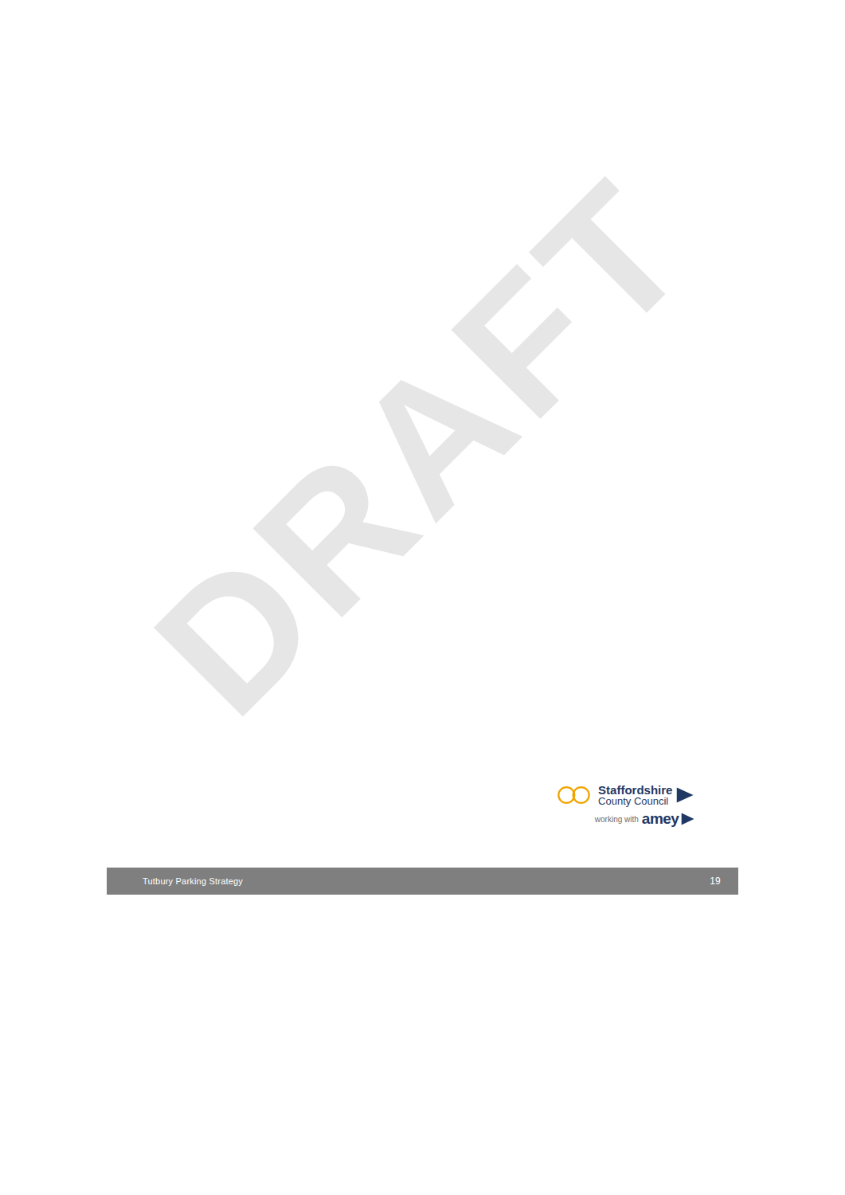DRAFT
Staffordshire County Council
working with amey
Tutbury Parking Strategy 19